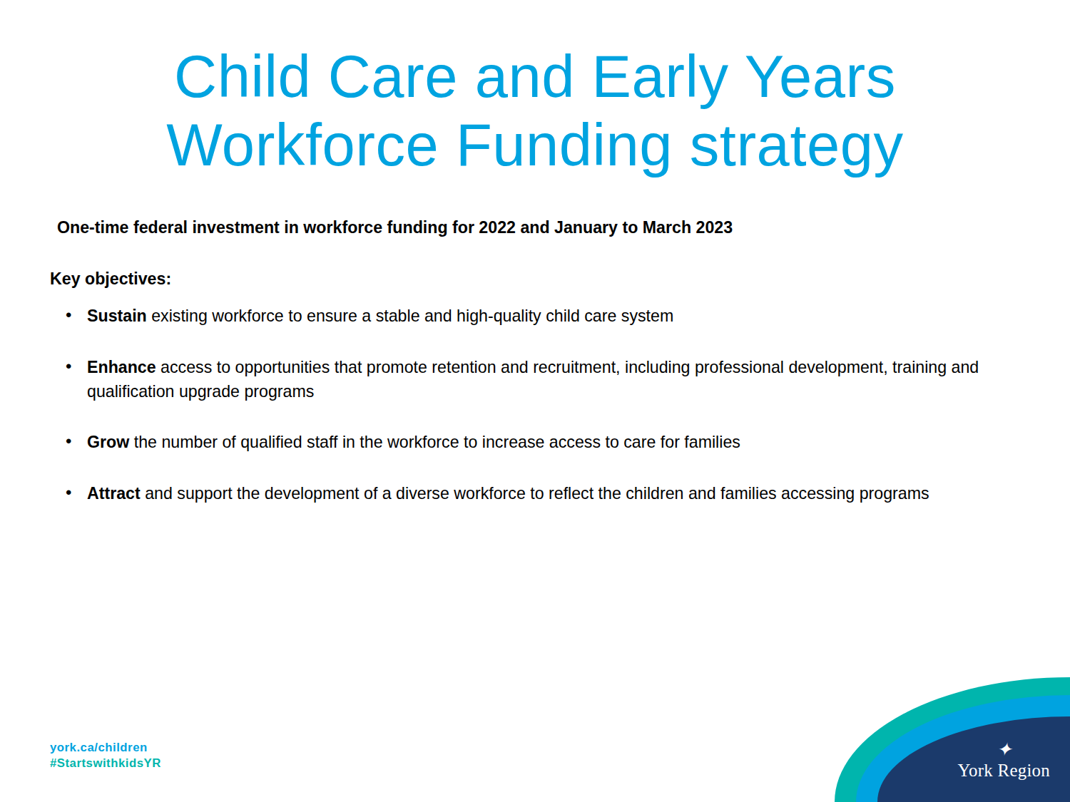Child Care and Early Years
Workforce Funding strategy
One-time federal investment in workforce funding for 2022 and January to March 2023
Key objectives:
Sustain existing workforce to ensure a stable and high-quality child care system
Enhance access to opportunities that promote retention and recruitment, including professional development, training and qualification upgrade programs
Grow the number of qualified staff in the workforce to increase access to care for families
Attract and support the development of a diverse workforce to reflect the children and families accessing programs
york.ca/children
#StartswithkidsYR
✦ York Region